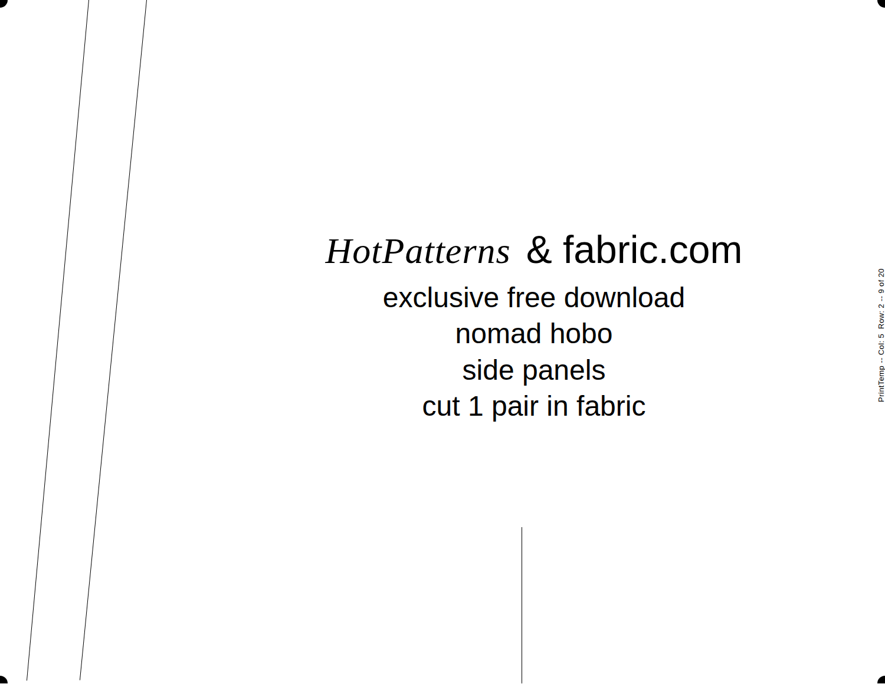HotPatterns & fabric.com
exclusive free download
nomad hobo
side panels
cut 1 pair in fabric
PrintTemp -- Col: 5 Row: 2 -- 9 of 20